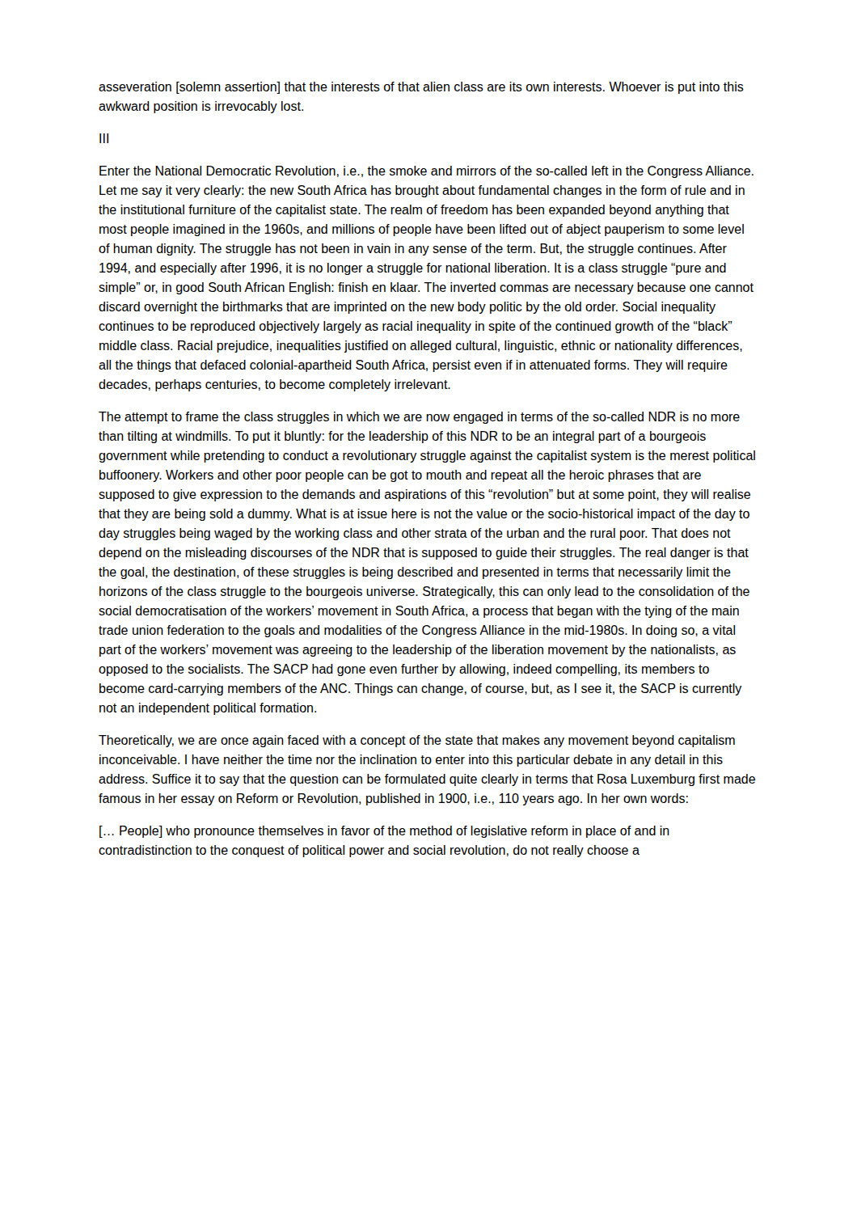asseveration [solemn assertion] that the interests of that alien class are its own interests. Whoever is put into this awkward position is irrevocably lost.
III
Enter the National Democratic Revolution, i.e., the smoke and mirrors of the so-called left in the Congress Alliance. Let me say it very clearly: the new South Africa has brought about fundamental changes in the form of rule and in the institutional furniture of the capitalist state. The realm of freedom has been expanded beyond anything that most people imagined in the 1960s, and millions of people have been lifted out of abject pauperism to some level of human dignity. The struggle has not been in vain in any sense of the term. But, the struggle continues. After 1994, and especially after 1996, it is no longer a struggle for national liberation. It is a class struggle “pure and simple” or, in good South African English: finish en klaar. The inverted commas are necessary because one cannot discard overnight the birthmarks that are imprinted on the new body politic by the old order. Social inequality continues to be reproduced objectively largely as racial inequality in spite of the continued growth of the “black” middle class. Racial prejudice, inequalities justified on alleged cultural, linguistic, ethnic or nationality differences, all the things that defaced colonial-apartheid South Africa, persist even if in attenuated forms. They will require decades, perhaps centuries, to become completely irrelevant.
The attempt to frame the class struggles in which we are now engaged in terms of the so-called NDR is no more than tilting at windmills. To put it bluntly: for the leadership of this NDR to be an integral part of a bourgeois government while pretending to conduct a revolutionary struggle against the capitalist system is the merest political buffoonery. Workers and other poor people can be got to mouth and repeat all the heroic phrases that are supposed to give expression to the demands and aspirations of this “revolution” but at some point, they will realise that they are being sold a dummy. What is at issue here is not the value or the socio-historical impact of the day to day struggles being waged by the working class and other strata of the urban and the rural poor. That does not depend on the misleading discourses of the NDR that is supposed to guide their struggles. The real danger is that the goal, the destination, of these struggles is being described and presented in terms that necessarily limit the horizons of the class struggle to the bourgeois universe. Strategically, this can only lead to the consolidation of the social democratisation of the workers’ movement in South Africa, a process that began with the tying of the main trade union federation to the goals and modalities of the Congress Alliance in the mid-1980s. In doing so, a vital part of the workers’ movement was agreeing to the leadership of the liberation movement by the nationalists, as opposed to the socialists. The SACP had gone even further by allowing, indeed compelling, its members to become card-carrying members of the ANC. Things can change, of course, but, as I see it, the SACP is currently not an independent political formation.
Theoretically, we are once again faced with a concept of the state that makes any movement beyond capitalism inconceivable. I have neither the time nor the inclination to enter into this particular debate in any detail in this address. Suffice it to say that the question can be formulated quite clearly in terms that Rosa Luxemburg first made famous in her essay on Reform or Revolution, published in 1900, i.e., 110 years ago. In her own words:
[… People] who pronounce themselves in favor of the method of legislative reform in place of and in contradistinction to the conquest of political power and social revolution, do not really choose a